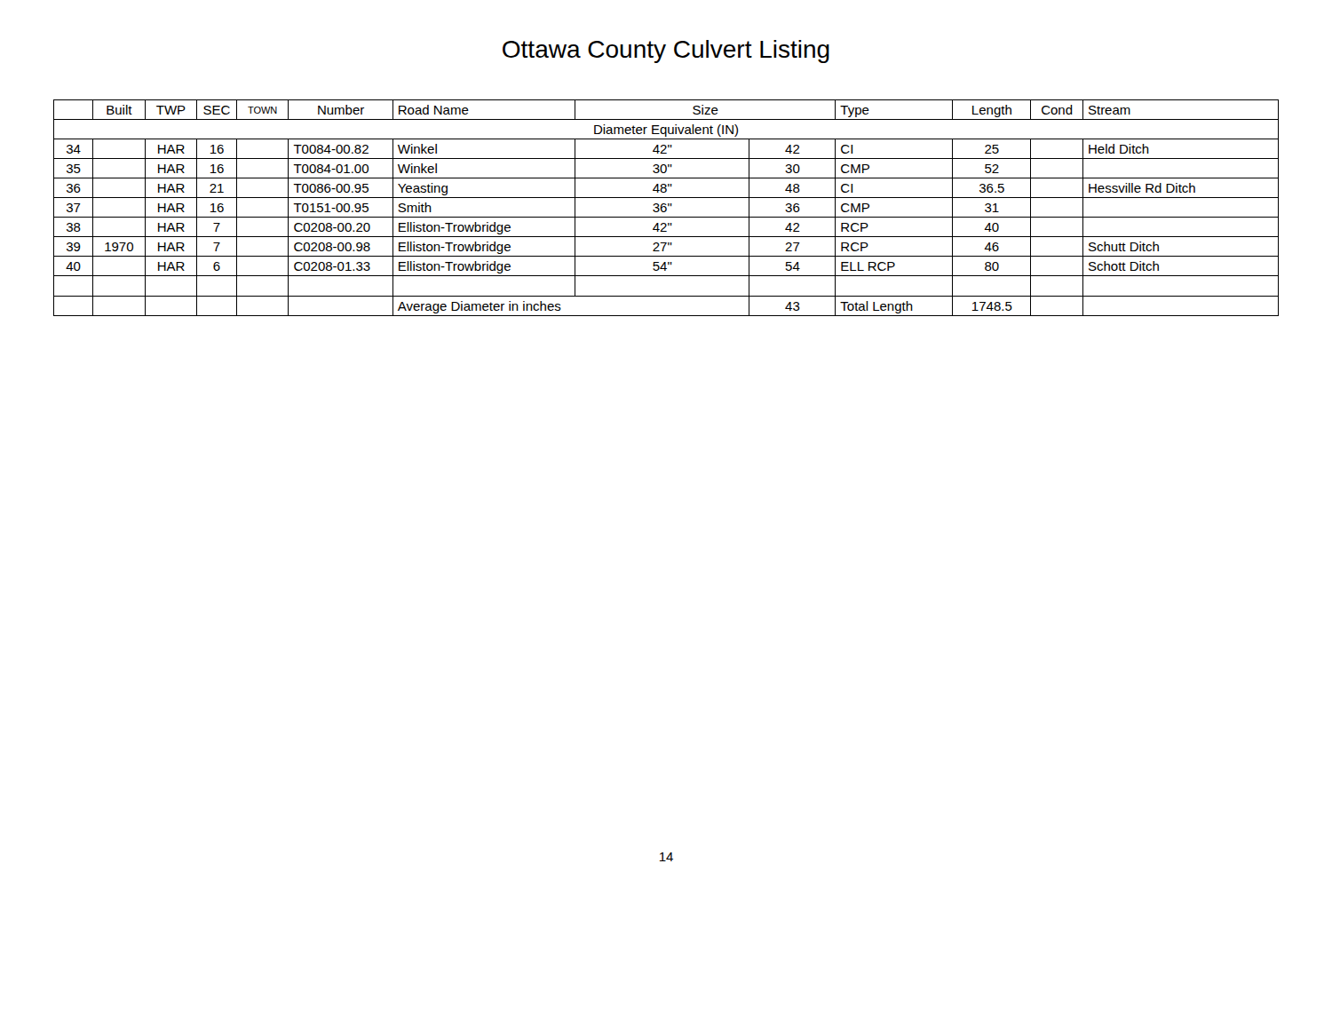Ottawa County Culvert Listing
| | Built | TWP | SEC | TOWN | Number | Road Name | Size | Type | Length | Cond | Stream |
| --- | --- | --- | --- | --- | --- | --- | --- | --- | --- | --- | --- |
| Diameter Equivalent (IN) |
| 34 | | HAR | 16 | | T0084-00.82 | Winkel | 42" | 42 | CI | 25 | | Held Ditch |
| 35 | | HAR | 16 | | T0084-01.00 | Winkel | 30" | 30 | CMP | 52 | | |
| 36 | | HAR | 21 | | T0086-00.95 | Yeasting | 48" | 48 | CI | 36.5 | | Hessville Rd Ditch |
| 37 | | HAR | 16 | | T0151-00.95 | Smith | 36" | 36 | CMP | 31 | | |
| 38 | | HAR | 7 | | C0208-00.20 | Elliston-Trowbridge | 42" | 42 | RCP | 40 | | |
| 39 | 1970 | HAR | 7 | | C0208-00.98 | Elliston-Trowbridge | 27" | 27 | RCP | 46 | | Schutt Ditch |
| 40 | | HAR | 6 | | C0208-01.33 | Elliston-Trowbridge | 54" | 54 | ELL RCP | 80 | | Schott Ditch |
| | | | | | | Average Diameter in inches | 43 | Total Length | 1748.5 | | |
14